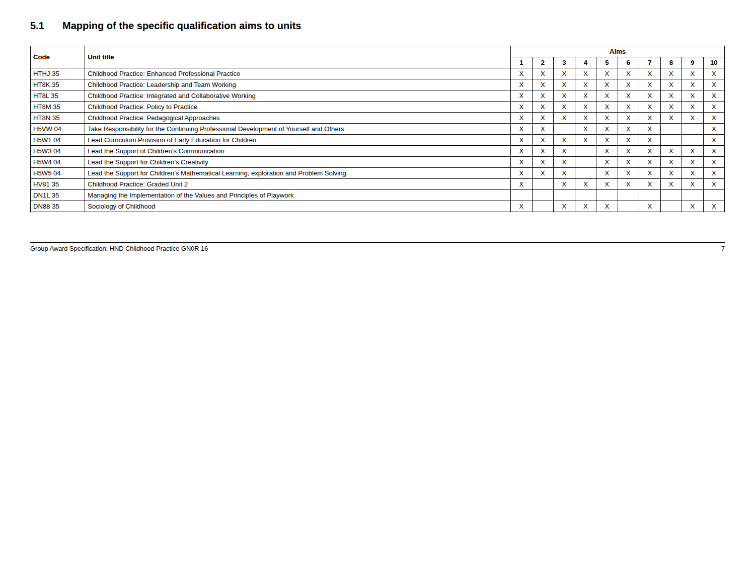5.1 Mapping of the specific qualification aims to units
| Code | Unit title | Aims |
| --- | --- | --- |
| 1 | 2 | 3 | 4 | 5 | 6 | 7 | 8 | 9 | 10 |
| HTHJ 35 | Childhood Practice: Enhanced Professional Practice | X | X | X | X | X | X | X | X | X | X |
| HT8K 35 | Childhood Practice: Leadership and Team Working | X | X | X | X | X | X | X | X | X | X |
| HT8L 35 | Childhood Practice: Integrated and Collaborative Working | X | X | X | X | X | X | X | X | X | X |
| HT8M 35 | Childhood Practice: Policy to Practice | X | X | X | X | X | X | X | X | X | X |
| HT8N 35 | Childhood Practice: Pedagogical Approaches | X | X | X | X | X | X | X | X | X | X |
| H5VW 04 | Take Responsibility for the Continuing Professional Development of Yourself and Others | X | X | | X | X | X | X | | | X |
| H5W1 04 | Lead Curriculum Provision of Early Education for Children | X | X | X | X | X | X | X | | | X |
| H5W3 04 | Lead the Support of Children’s Communication | X | X | X | | X | X | X | X | X | X |
| H5W4 04 | Lead the Support for Children’s Creativity | X | X | X | | X | X | X | X | X | X |
| H5W5 04 | Lead the Support for Children’s Mathematical Learning, exploration and Problem Solving | X | X | X | | X | X | X | X | X | X |
| HV81 35 | Childhood Practice: Graded Unit 2 | X | | X | X | X | X | X | X | X | X |
| DN1L 35 | Managing the Implementation of the Values and Principles of Playwork | | | | | | | | | | |
| DN88 35 | Sociology of Childhood | X | | X | X | X | | X | | X | X |
Group Award Specification: HND Childhood Practice GN0R 16 7